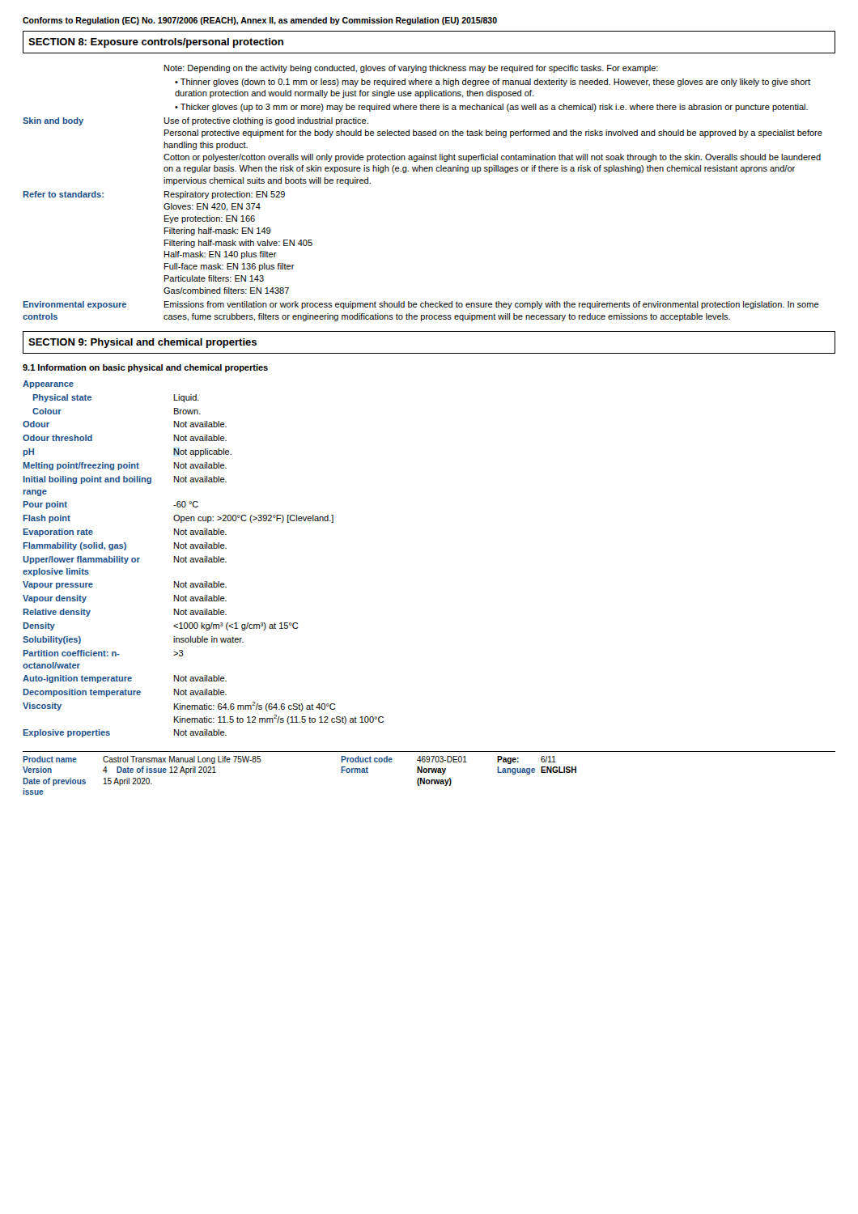Conforms to Regulation (EC) No. 1907/2006 (REACH), Annex II, as amended by Commission Regulation (EU) 2015/830
SECTION 8: Exposure controls/personal protection
| | Note: Depending on the activity being conducted, gloves of varying thickness may be required for specific tasks. For example: |
| | • Thinner gloves (down to 0.1 mm or less) may be required where a high degree of manual dexterity is needed. However, these gloves are only likely to give short duration protection and would normally be just for single use applications, then disposed of. |
| | • Thicker gloves (up to 3 mm or more) may be required where there is a mechanical (as well as a chemical) risk i.e. where there is abrasion or puncture potential. |
| Skin and body | Use of protective clothing is good industrial practice. Personal protective equipment for the body should be selected based on the task being performed and the risks involved and should be approved by a specialist before handling this product. Cotton or polyester/cotton overalls will only provide protection against light superficial contamination that will not soak through to the skin. Overalls should be laundered on a regular basis. When the risk of skin exposure is high (e.g. when cleaning up spillages or if there is a risk of splashing) then chemical resistant aprons and/or impervious chemical suits and boots will be required. |
| Refer to standards: | Respiratory protection: EN 529 Gloves: EN 420, EN 374 Eye protection: EN 166 Filtering half-mask: EN 149 Filtering half-mask with valve: EN 405 Half-mask: EN 140 plus filter Full-face mask: EN 136 plus filter Particulate filters: EN 143 Gas/combined filters: EN 14387 |
| Environmental exposure controls | Emissions from ventilation or work process equipment should be checked to ensure they comply with the requirements of environmental protection legislation. In some cases, fume scrubbers, filters or engineering modifications to the process equipment will be necessary to reduce emissions to acceptable levels. |
SECTION 9: Physical and chemical properties
9.1 Information on basic physical and chemical properties
| Appearance | |
| Physical state | Liquid. |
| Colour | Brown. |
| Odour | Not available. |
| Odour threshold | Not available. |
| pH | N ot applicable. |
| Melting point/freezing point | Not available. |
| Initial boiling point and boiling range | Not available. |
| Pour point | -60 °C |
| Flash point | Open cup: >200°C (>392°F) [Cleveland.] |
| Evaporation rate | Not available. |
| Flammability (solid, gas) | Not available. |
| Upper/lower flammability or explosive limits | Not available. |
| Vapour pressure | Not available. |
| Vapour density | Not available. |
| Relative density | Not available. |
| Density | <1000 kg/m³ (<1 g/cm³) at 15°C |
| Solubility(ies) | insoluble in water. |
| Partition coefficient: n-octanol/water | >3 |
| Auto-ignition temperature | Not available. |
| Decomposition temperature | Not available. |
| Viscosity | Kinematic: 64.6 mm 2 /s (64.6 cSt) at 40°C Kinematic: 11.5 to 12 mm 2 /s (11.5 to 12 cSt) at 100°C |
| Explosive properties | Not available. |
| Product name | Castrol Transmax Manual Long Life 75W-85 | Product code | 469703-DE01 | Page: | 6/11 |
| Version | 4 Date of issue 12 April 2021 | Format | Norway | Language | ENGLISH |
| Date of previous issue | 15 April 2020. | | (Norway) | | |